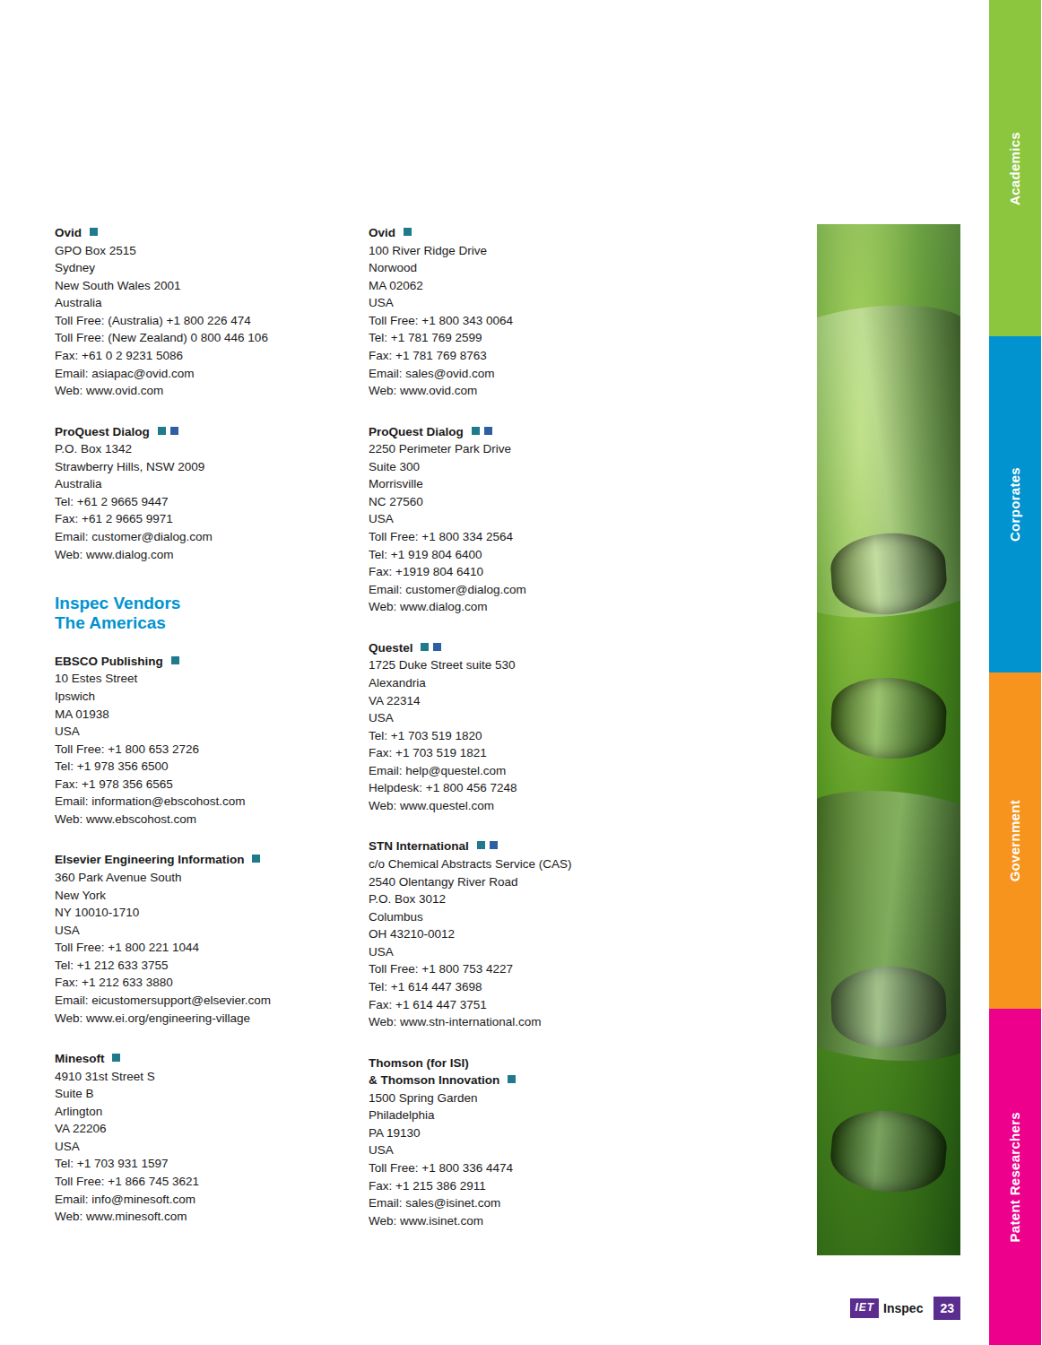Academics
Corporates
Government
Patent Researchers
Ovid
GPO Box 2515
Sydney
New South Wales 2001
Australia
Toll Free: (Australia) +1 800 226 474
Toll Free: (New Zealand) 0 800 446 106
Fax: +61 0 2 9231 5086
Email: asiapac@ovid.com
Web: www.ovid.com
ProQuest Dialog
P.O. Box 1342
Strawberry Hills, NSW 2009
Australia
Tel: +61 2 9665 9447
Fax: +61 2 9665 9971
Email: customer@dialog.com
Web: www.dialog.com
Inspec Vendors
The Americas
EBSCO Publishing
10 Estes Street
Ipswich
MA 01938
USA
Toll Free: +1 800 653 2726
Tel: +1 978 356 6500
Fax: +1 978 356 6565
Email: information@ebscohost.com
Web: www.ebscohost.com
Elsevier Engineering Information
360 Park Avenue South
New York
NY 10010-1710
USA
Toll Free: +1 800 221 1044
Tel: +1 212 633 3755
Fax: +1 212 633 3880
Email: eicustomersupport@elsevier.com
Web: www.ei.org/engineering-village
Minesoft
4910 31st Street S
Suite B
Arlington
VA 22206
USA
Tel: +1 703 931 1597
Toll Free: +1 866 745 3621
Email: info@minesoft.com
Web: www.minesoft.com
Ovid
100 River Ridge Drive
Norwood
MA 02062
USA
Toll Free: +1 800 343 0064
Tel: +1 781 769 2599
Fax: +1 781 769 8763
Email: sales@ovid.com
Web: www.ovid.com
ProQuest Dialog
2250 Perimeter Park Drive
Suite 300
Morrisville
NC 27560
USA
Toll Free: +1 800 334 2564
Tel: +1 919 804 6400
Fax: +1919 804 6410
Email: customer@dialog.com
Web: www.dialog.com
Questel
1725 Duke Street suite 530
Alexandria
VA 22314
USA
Tel: +1 703 519 1820
Fax: +1 703 519 1821
Email: help@questel.com
Helpdesk: +1 800 456 7248
Web: www.questel.com
STN International
c/o Chemical Abstracts Service (CAS)
2540 Olentangy River Road
P.O. Box 3012
Columbus
OH 43210-0012
USA
Toll Free: +1 800 753 4227
Tel: +1 614 447 3698
Fax: +1 614 447 3751
Web: www.stn-international.com
Thomson (for ISI)
& Thomson Innovation
1500 Spring Garden
Philadelphia
PA 19130
USA
Toll Free: +1 800 336 4474
Fax: +1 215 386 2911
Email: sales@isinet.com
Web: www.isinet.com
IET Inspec 23